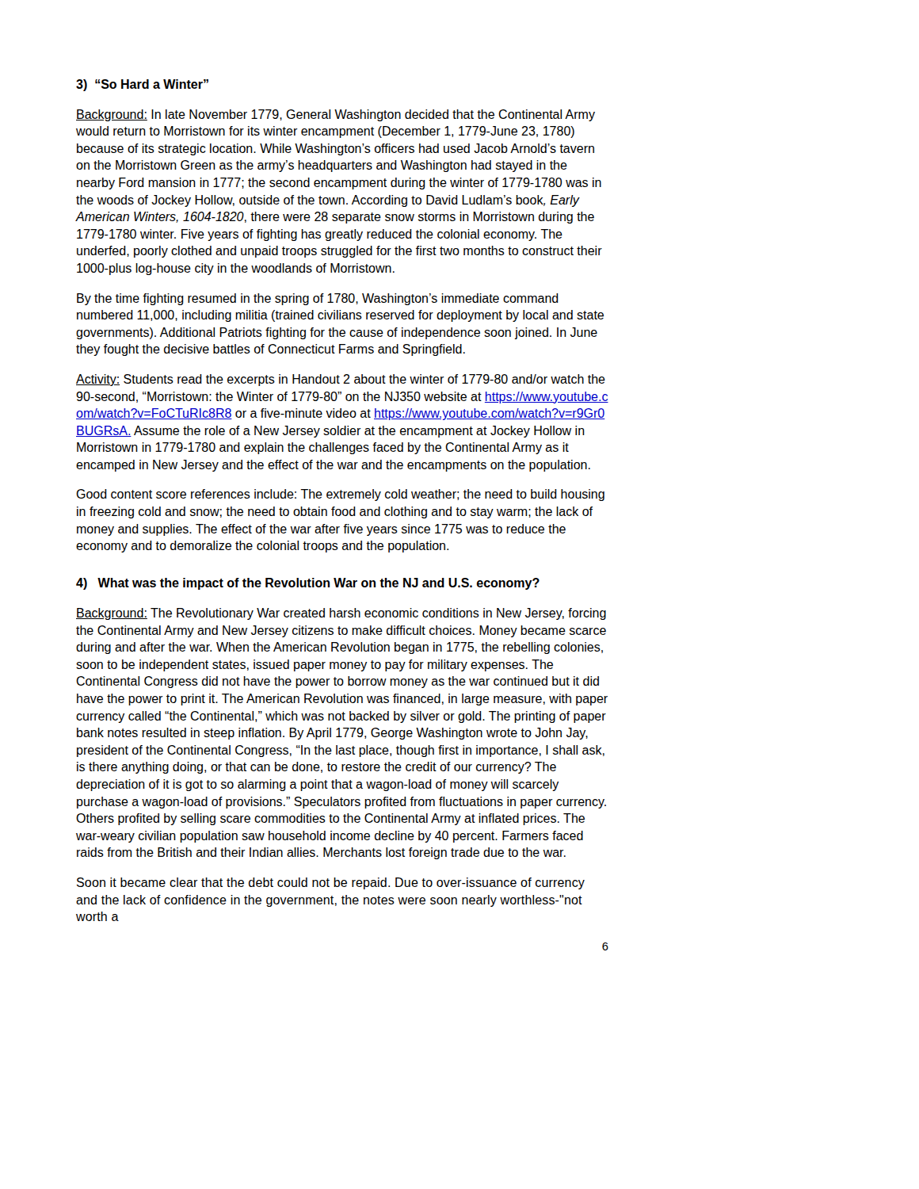3) “So Hard a Winter”
Background: In late November 1779, General Washington decided that the Continental Army would return to Morristown for its winter encampment (December 1, 1779-June 23, 1780) because of its strategic location. While Washington’s officers had used Jacob Arnold’s tavern on the Morristown Green as the army’s headquarters and Washington had stayed in the nearby Ford mansion in 1777; the second encampment during the winter of 1779-1780 was in the woods of Jockey Hollow, outside of the town. According to David Ludlam’s book, Early American Winters, 1604-1820, there were 28 separate snow storms in Morristown during the 1779-1780 winter. Five years of fighting has greatly reduced the colonial economy. The underfed, poorly clothed and unpaid troops struggled for the first two months to construct their 1000-plus log-house city in the woodlands of Morristown.
By the time fighting resumed in the spring of 1780, Washington’s immediate command numbered 11,000, including militia (trained civilians reserved for deployment by local and state governments). Additional Patriots fighting for the cause of independence soon joined. In June they fought the decisive battles of Connecticut Farms and Springfield.
Activity: Students read the excerpts in Handout 2 about the winter of 1779-80 and/or watch the 90-second, “Morristown: the Winter of 1779-80” on the NJ350 website at https://www.youtube.com/watch?v=FoCTuRIc8R8 or a five-minute video at https://www.youtube.com/watch?v=r9Gr0BUGRsA. Assume the role of a New Jersey soldier at the encampment at Jockey Hollow in Morristown in 1779-1780 and explain the challenges faced by the Continental Army as it encamped in New Jersey and the effect of the war and the encampments on the population.
Good content score references include: The extremely cold weather; the need to build housing in freezing cold and snow; the need to obtain food and clothing and to stay warm; the lack of money and supplies. The effect of the war after five years since 1775 was to reduce the economy and to demoralize the colonial troops and the population.
4) What was the impact of the Revolution War on the NJ and U.S. economy?
Background: The Revolutionary War created harsh economic conditions in New Jersey, forcing the Continental Army and New Jersey citizens to make difficult choices. Money became scarce during and after the war. When the American Revolution began in 1775, the rebelling colonies, soon to be independent states, issued paper money to pay for military expenses. The Continental Congress did not have the power to borrow money as the war continued but it did have the power to print it. The American Revolution was financed, in large measure, with paper currency called “the Continental,” which was not backed by silver or gold. The printing of paper bank notes resulted in steep inflation. By April 1779, George Washington wrote to John Jay, president of the Continental Congress, “In the last place, though first in importance, I shall ask, is there anything doing, or that can be done, to restore the credit of our currency? The depreciation of it is got to so alarming a point that a wagon-load of money will scarcely purchase a wagon-load of provisions.” Speculators profited from fluctuations in paper currency. Others profited by selling scare commodities to the Continental Army at inflated prices. The war-weary civilian population saw household income decline by 40 percent. Farmers faced raids from the British and their Indian allies. Merchants lost foreign trade due to the war.
Soon it became clear that the debt could not be repaid. Due to over-issuance of currency and the lack of confidence in the government, the notes were soon nearly worthless-"not worth a
6